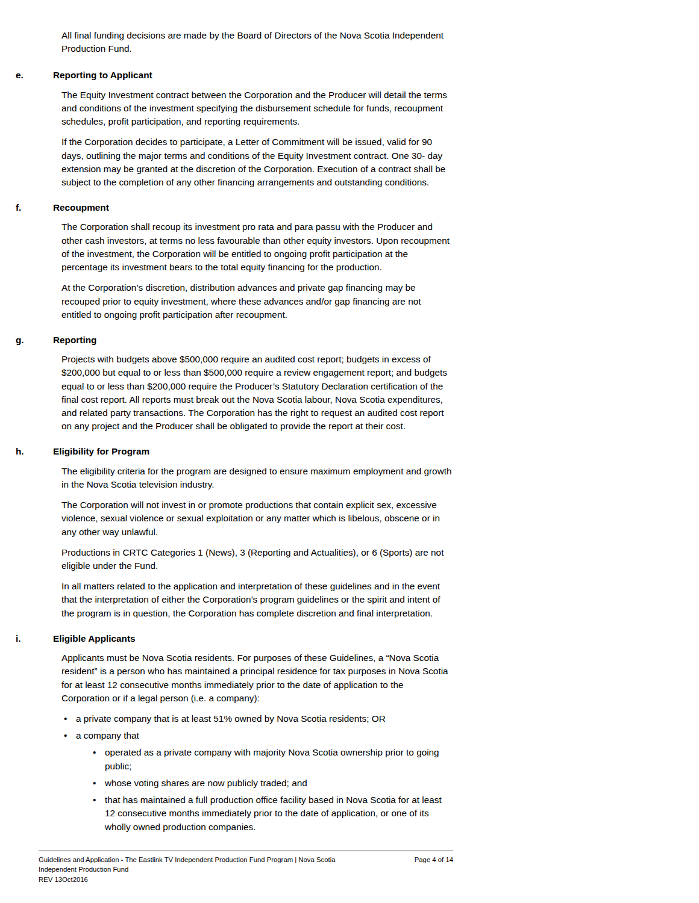All final funding decisions are made by the Board of Directors of the Nova Scotia Independent Production Fund.
e. Reporting to Applicant
The Equity Investment contract between the Corporation and the Producer will detail the terms and conditions of the investment specifying the disbursement schedule for funds, recoupment schedules, profit participation, and reporting requirements.
If the Corporation decides to participate, a Letter of Commitment will be issued, valid for 90 days, outlining the major terms and conditions of the Equity Investment contract. One 30- day extension may be granted at the discretion of the Corporation. Execution of a contract shall be subject to the completion of any other financing arrangements and outstanding conditions.
f. Recoupment
The Corporation shall recoup its investment pro rata and para passu with the Producer and other cash investors, at terms no less favourable than other equity investors. Upon recoupment of the investment, the Corporation will be entitled to ongoing profit participation at the percentage its investment bears to the total equity financing for the production.
At the Corporation’s discretion, distribution advances and private gap financing may be recouped prior to equity investment, where these advances and/or gap financing are not entitled to ongoing profit participation after recoupment.
g. Reporting
Projects with budgets above $500,000 require an audited cost report; budgets in excess of $200,000 but equal to or less than $500,000 require a review engagement report; and budgets equal to or less than $200,000 require the Producer’s Statutory Declaration certification of the final cost report. All reports must break out the Nova Scotia labour, Nova Scotia expenditures, and related party transactions. The Corporation has the right to request an audited cost report on any project and the Producer shall be obligated to provide the report at their cost.
h. Eligibility for Program
The eligibility criteria for the program are designed to ensure maximum employment and growth in the Nova Scotia television industry.
The Corporation will not invest in or promote productions that contain explicit sex, excessive violence, sexual violence or sexual exploitation or any matter which is libelous, obscene or in any other way unlawful.
Productions in CRTC Categories 1 (News), 3 (Reporting and Actualities), or 6 (Sports) are not eligible under the Fund.
In all matters related to the application and interpretation of these guidelines and in the event that the interpretation of either the Corporation’s program guidelines or the spirit and intent of the program is in question, the Corporation has complete discretion and final interpretation.
i. Eligible Applicants
Applicants must be Nova Scotia residents. For purposes of these Guidelines, a “Nova Scotia resident” is a person who has maintained a principal residence for tax purposes in Nova Scotia for at least 12 consecutive months immediately prior to the date of application to the Corporation or if a legal person (i.e. a company):
a private company that is at least 51% owned by Nova Scotia residents; OR
a company that
operated as a private company with majority Nova Scotia ownership prior to going public;
whose voting shares are now publicly traded; and
that has maintained a full production office facility based in Nova Scotia for at least 12 consecutive months immediately prior to the date of application, or one of its wholly owned production companies.
Guidelines and Application - The Eastlink TV Independent Production Fund Program | Nova Scotia Independent Production Fund
REV 13Oct2016
Page 4 of 14